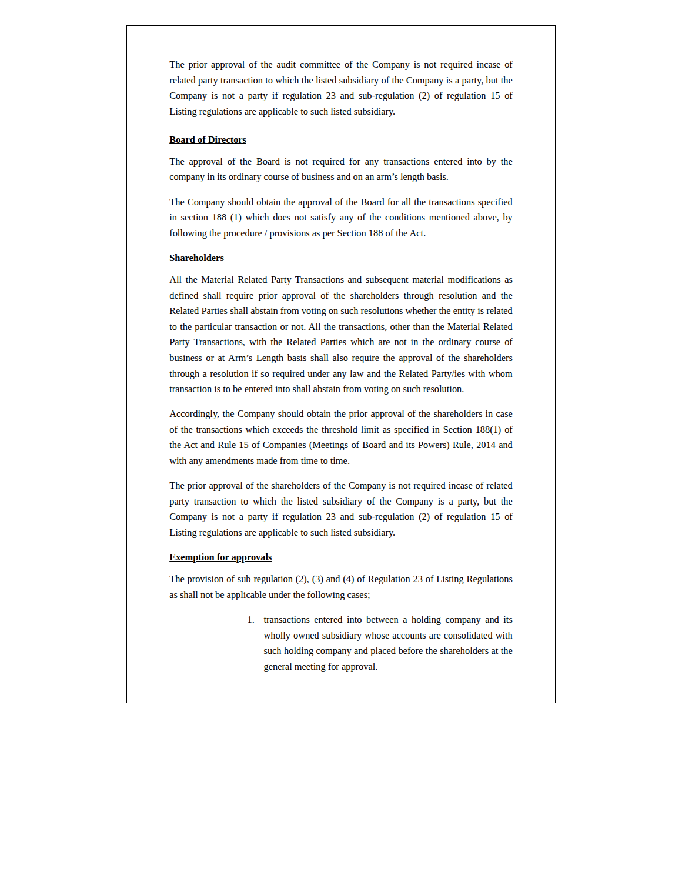The prior approval of the audit committee of the Company is not required incase of related party transaction to which the listed subsidiary of the Company is a party, but the Company is not a party if regulation 23 and sub-regulation (2) of regulation 15 of Listing regulations are applicable to such listed subsidiary.
Board of Directors
The approval of the Board is not required for any transactions entered into by the company in its ordinary course of business and on an arm’s length basis.
The Company should obtain the approval of the Board for all the transactions specified in section 188 (1) which does not satisfy any of the conditions mentioned above, by following the procedure / provisions as per Section 188 of the Act.
Shareholders
All the Material Related Party Transactions and subsequent material modifications as defined shall require prior approval of the shareholders through resolution and the Related Parties shall abstain from voting on such resolutions whether the entity is related to the particular transaction or not. All the transactions, other than the Material Related Party Transactions, with the Related Parties which are not in the ordinary course of business or at Arm’s Length basis shall also require the approval of the shareholders through a resolution if so required under any law and the Related Party/ies with whom transaction is to be entered into shall abstain from voting on such resolution.
Accordingly, the Company should obtain the prior approval of the shareholders in case of the transactions which exceeds the threshold limit as specified in Section 188(1) of the Act and Rule 15 of Companies (Meetings of Board and its Powers) Rule, 2014 and with any amendments made from time to time.
The prior approval of the shareholders of the Company is not required incase of related party transaction to which the listed subsidiary of the Company is a party, but the Company is not a party if regulation 23 and sub-regulation (2) of regulation 15 of Listing regulations are applicable to such listed subsidiary.
Exemption for approvals
The provision of sub regulation (2), (3) and (4) of Regulation 23 of Listing Regulations as shall not be applicable under the following cases;
transactions entered into between a holding company and its wholly owned subsidiary whose accounts are consolidated with such holding company and placed before the shareholders at the general meeting for approval.